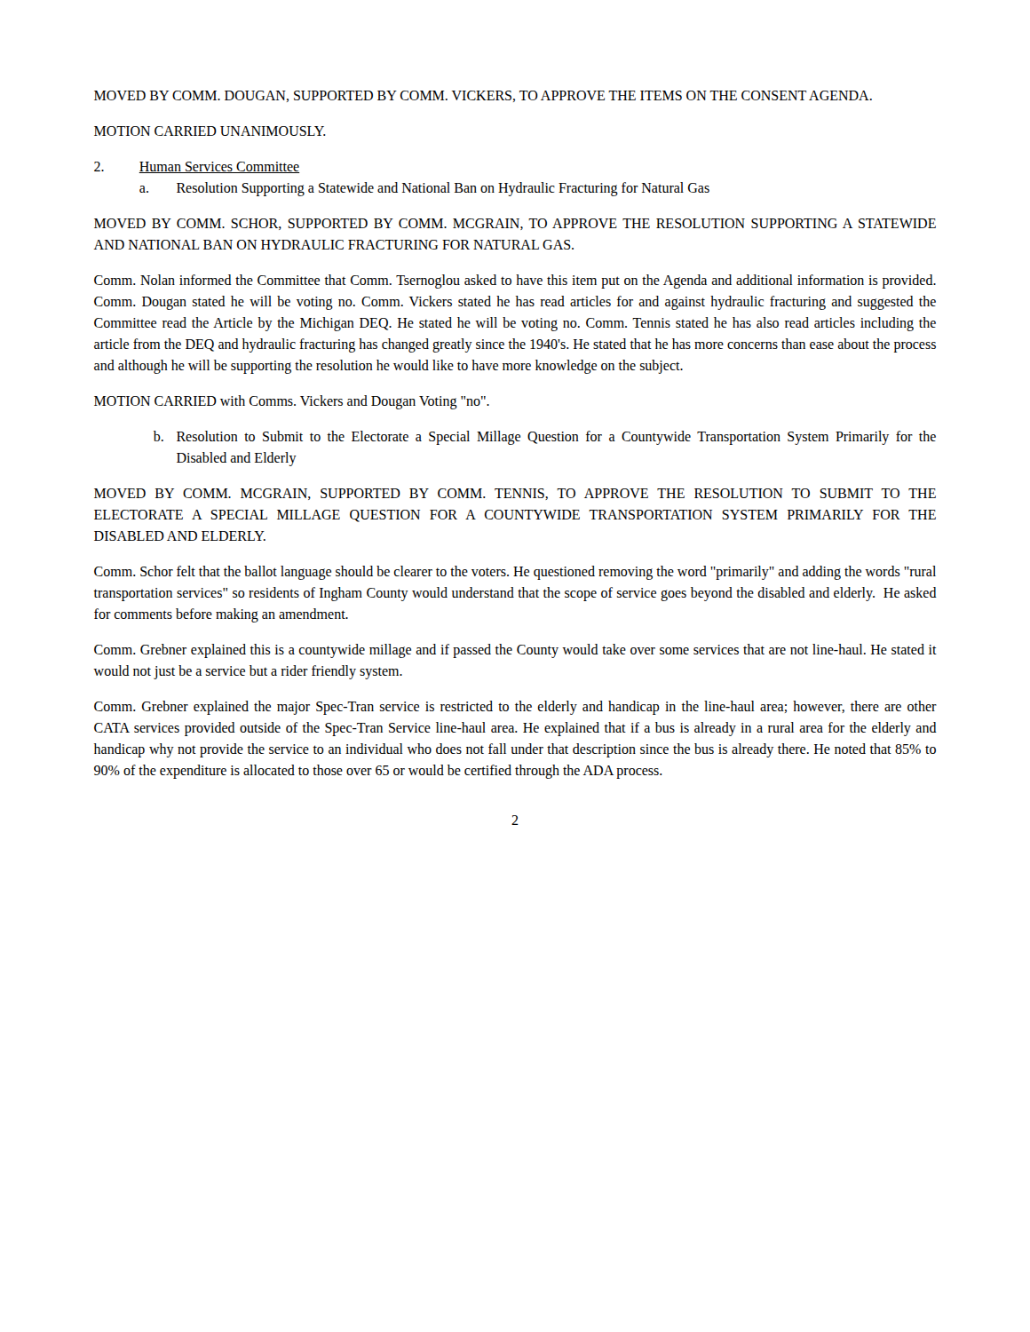MOVED BY COMM. DOUGAN, SUPPORTED BY COMM. VICKERS, TO APPROVE THE ITEMS ON THE CONSENT AGENDA.
MOTION CARRIED UNANIMOUSLY.
2. Human Services Committee
a. Resolution Supporting a Statewide and National Ban on Hydraulic Fracturing for Natural Gas
MOVED BY COMM. SCHOR, SUPPORTED BY COMM. MCGRAIN, TO APPROVE THE RESOLUTION SUPPORTING A STATEWIDE AND NATIONAL BAN ON HYDRAULIC FRACTURING FOR NATURAL GAS.
Comm. Nolan informed the Committee that Comm. Tsernoglou asked to have this item put on the Agenda and additional information is provided. Comm. Dougan stated he will be voting no. Comm. Vickers stated he has read articles for and against hydraulic fracturing and suggested the Committee read the Article by the Michigan DEQ. He stated he will be voting no. Comm. Tennis stated he has also read articles including the article from the DEQ and hydraulic fracturing has changed greatly since the 1940's. He stated that he has more concerns than ease about the process and although he will be supporting the resolution he would like to have more knowledge on the subject.
MOTION CARRIED with Comms. Vickers and Dougan Voting "no".
b. Resolution to Submit to the Electorate a Special Millage Question for a Countywide Transportation System Primarily for the Disabled and Elderly
MOVED BY COMM. MCGRAIN, SUPPORTED BY COMM. TENNIS, TO APPROVE THE RESOLUTION TO SUBMIT TO THE ELECTORATE A SPECIAL MILLAGE QUESTION FOR A COUNTYWIDE TRANSPORTATION SYSTEM PRIMARILY FOR THE DISABLED AND ELDERLY.
Comm. Schor felt that the ballot language should be clearer to the voters. He questioned removing the word "primarily" and adding the words "rural transportation services" so residents of Ingham County would understand that the scope of service goes beyond the disabled and elderly. He asked for comments before making an amendment.
Comm. Grebner explained this is a countywide millage and if passed the County would take over some services that are not line-haul. He stated it would not just be a service but a rider friendly system.
Comm. Grebner explained the major Spec-Tran service is restricted to the elderly and handicap in the line-haul area; however, there are other CATA services provided outside of the Spec-Tran Service line-haul area. He explained that if a bus is already in a rural area for the elderly and handicap why not provide the service to an individual who does not fall under that description since the bus is already there. He noted that 85% to 90% of the expenditure is allocated to those over 65 or would be certified through the ADA process.
2